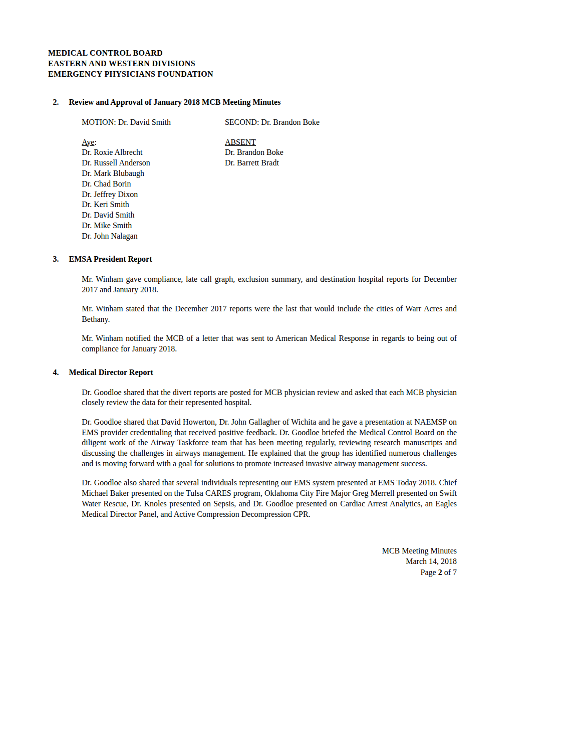MEDICAL CONTROL BOARD
EASTERN AND WESTERN DIVISIONS
EMERGENCY PHYSICIANS FOUNDATION
2. Review and Approval of January 2018 MCB Meeting Minutes
| MOTION: Dr. David Smith | SECOND: Dr. Brandon Boke |
| Aye : | ABSENT |
| Dr. Roxie Albrecht | Dr. Brandon Boke |
| Dr. Russell Anderson | Dr. Barrett Bradt |
| Dr. Mark Blubaugh | |
| Dr. Chad Borin | |
| Dr. Jeffrey Dixon | |
| Dr. Keri Smith | |
| Dr. David Smith | |
| Dr. Mike Smith | |
| Dr. John Nalagan | |
3. EMSA President Report
Mr. Winham gave compliance, late call graph, exclusion summary, and destination hospital reports for December 2017 and January 2018.
Mr. Winham stated that the December 2017 reports were the last that would include the cities of Warr Acres and Bethany.
Mr. Winham notified the MCB of a letter that was sent to American Medical Response in regards to being out of compliance for January 2018.
4. Medical Director Report
Dr. Goodloe shared that the divert reports are posted for MCB physician review and asked that each MCB physician closely review the data for their represented hospital.
Dr. Goodloe shared that David Howerton, Dr. John Gallagher of Wichita and he gave a presentation at NAEMSP on EMS provider credentialing that received positive feedback. Dr. Goodloe briefed the Medical Control Board on the diligent work of the Airway Taskforce team that has been meeting regularly, reviewing research manuscripts and discussing the challenges in airways management. He explained that the group has identified numerous challenges and is moving forward with a goal for solutions to promote increased invasive airway management success.
Dr. Goodloe also shared that several individuals representing our EMS system presented at EMS Today 2018. Chief Michael Baker presented on the Tulsa CARES program, Oklahoma City Fire Major Greg Merrell presented on Swift Water Rescue, Dr. Knoles presented on Sepsis, and Dr. Goodloe presented on Cardiac Arrest Analytics, an Eagles Medical Director Panel, and Active Compression Decompression CPR.
MCB Meeting Minutes
March 14, 2018
Page 2 of 7